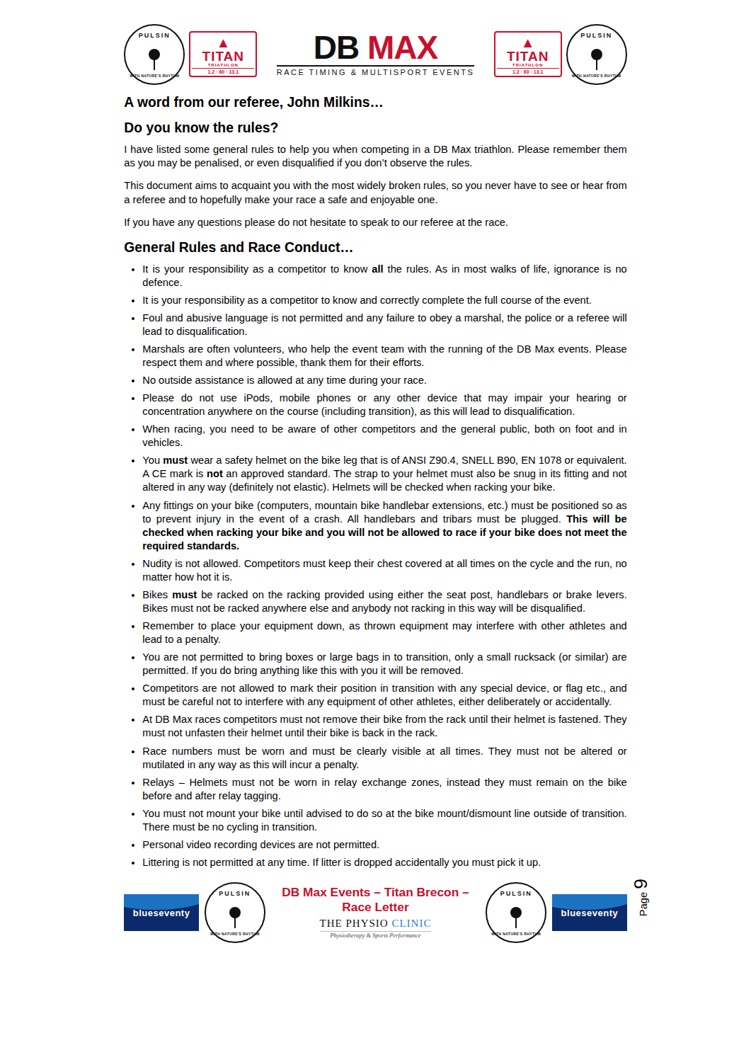PULSIN
WITH NATURE'S RHYTHM
▲
TITAN
TRIATHLON
1.2 · 60 · 13.1
DB MAX
Race Timing & Multisport Events
▲
TITAN
TRIATHLON
1.2 · 60 · 13.1
PULSIN
WITH NATURE'S RHYTHM
A word from our referee, John Milkins…
Do you know the rules?
I have listed some general rules to help you when competing in a DB Max triathlon. Please remember them as you may be penalised, or even disqualified if you don’t observe the rules.
This document aims to acquaint you with the most widely broken rules, so you never have to see or hear from a referee and to hopefully make your race a safe and enjoyable one.
If you have any questions please do not hesitate to speak to our referee at the race.
General Rules and Race Conduct…
It is your responsibility as a competitor to know all the rules. As in most walks of life, ignorance is no defence.
It is your responsibility as a competitor to know and correctly complete the full course of the event.
Foul and abusive language is not permitted and any failure to obey a marshal, the police or a referee will lead to disqualification.
Marshals are often volunteers, who help the event team with the running of the DB Max events. Please respect them and where possible, thank them for their efforts.
No outside assistance is allowed at any time during your race.
Please do not use iPods, mobile phones or any other device that may impair your hearing or concentration anywhere on the course (including transition), as this will lead to disqualification.
When racing, you need to be aware of other competitors and the general public, both on foot and in vehicles.
You must wear a safety helmet on the bike leg that is of ANSI Z90.4, SNELL B90, EN 1078 or equivalent. A CE mark is not an approved standard. The strap to your helmet must also be snug in its fitting and not altered in any way (definitely not elastic). Helmets will be checked when racking your bike.
Any fittings on your bike (computers, mountain bike handlebar extensions, etc.) must be positioned so as to prevent injury in the event of a crash. All handlebars and tribars must be plugged. This will be checked when racking your bike and you will not be allowed to race if your bike does not meet the required standards.
Nudity is not allowed. Competitors must keep their chest covered at all times on the cycle and the run, no matter how hot it is.
Bikes must be racked on the racking provided using either the seat post, handlebars or brake levers. Bikes must not be racked anywhere else and anybody not racking in this way will be disqualified.
Remember to place your equipment down, as thrown equipment may interfere with other athletes and lead to a penalty.
You are not permitted to bring boxes or large bags in to transition, only a small rucksack (or similar) are permitted. If you do bring anything like this with you it will be removed.
Competitors are not allowed to mark their position in transition with any special device, or flag etc., and must be careful not to interfere with any equipment of other athletes, either deliberately or accidentally.
At DB Max races competitors must not remove their bike from the rack until their helmet is fastened. They must not unfasten their helmet until their bike is back in the rack.
Race numbers must be worn and must be clearly visible at all times. They must not be altered or mutilated in any way as this will incur a penalty.
Relays – Helmets must not be worn in relay exchange zones, instead they must remain on the bike before and after relay tagging.
You must not mount your bike until advised to do so at the bike mount/dismount line outside of transition. There must be no cycling in transition.
Personal video recording devices are not permitted.
Littering is not permitted at any time. If litter is dropped accidentally you must pick it up.
Page 9
blueseventy
PULSIN
WITH NATURE'S RHYTHM
DB Max Events – Titan Brecon – Race Letter
THE PHYSIO CLINIC
Physiotherapy & Sports Performance
PULSIN
WITH NATURE'S RHYTHM
blueseventy